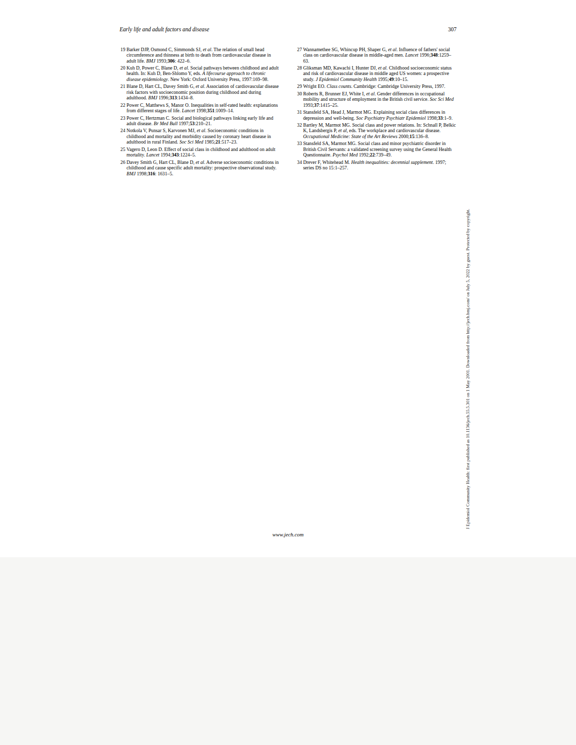Early life and adult factors and disease 307
19 Barker DJP, Osmond C, Simmonds SJ, et al. The relation of small head circumference and thinness at birth to death from cardiovascular disease in adult life. BMJ 1993;306: 422–6.
20 Kuh D, Power C, Blane D, et al. Social pathways between childhood and adult health. In: Kuh D, Ben-Shlomo Y, eds. A lifecourse approach to chronic disease epidemiology. New York: Oxford University Press, 1997:169–98.
21 Blane D, Hart CL, Davey Smith G, et al. Association of cardiovascular disease risk factors with socioeconomic position during childhood and during adulthood. BMJ 1996;313:1434–8.
22 Power C, Matthews S, Manor O. Inequalities in self-rated health: explanations from different stages of life. Lancet 1998;351:1009–14.
23 Power C, Hertzman C. Social and biological pathways linking early life and adult disease. Br Med Bull 1997;53:210–21.
24 Notkola V, Punsar S, Karvonen MJ, et al. Socioeconomic conditions in childhood and mortality and morbidity caused by coronary heart disease in adulthood in rural Finland. Soc Sci Med 1985;21:517–23.
25 Vagero D, Leon D. Effect of social class in childhood and adulthood on adult mortality. Lancet 1994;343:1224–5.
26 Davey Smith G, Hart CL, Blane D, et al. Adverse socioeconomic conditions in childhood and cause specific adult mortality: prospective observational study. BMJ 1998;316: 1631–5.
27 Wannamethee SG, Whincup PH, Shaper G, et al. Influence of fathers' social class on cardiovascular disease in middle-aged men. Lancet 1996;348:1259–63.
28 Gliksman MD, Kawachi I, Hunter DJ, et al. Childhood socioeconomic status and risk of cardiovascular disease in middle aged US women: a prospective study. J Epidemiol Community Health 1995;49:10–15.
29 Wright EO. Class counts. Cambridge: Cambridge University Press, 1997.
30 Roberts R, Brunner EJ, White I, et al. Gender differences in occupational mobility and structure of employment in the British civil service. Soc Sci Med 1993;37:1415–25.
31 Stansfeld SA, Head J, Marmot MG. Explaining social class differences in depression and well-being. Soc Psychiatry Psychiatr Epidemiol 1998;33:1–9.
32 Bartley M, Marmot MG. Social class and power relations. In: Schnall P, Belkic K, Landsbergis P, et al, eds. The workplace and cardiovascular disease. Occupational Medicine: State of the Art Reviews 2000;15:136–8.
33 Stansfeld SA, Marmot MG. Social class and minor psychiatric disorder in British Civil Servants: a validated screening survey using the General Health Questionnaire. Psychol Med 1992;22:739–49.
34 Drever F, Whitehead M. Health inequalities: decennial supplement. 1997; series DS no 15:1–257.
J Epidemiol Community Health: first published as 10.1136/jech.55.5.301 on 1 May 2001. Downloaded from http://jech.bmj.com/ on July 5, 2022 by guest. Protected by copyright.
www.jech.com